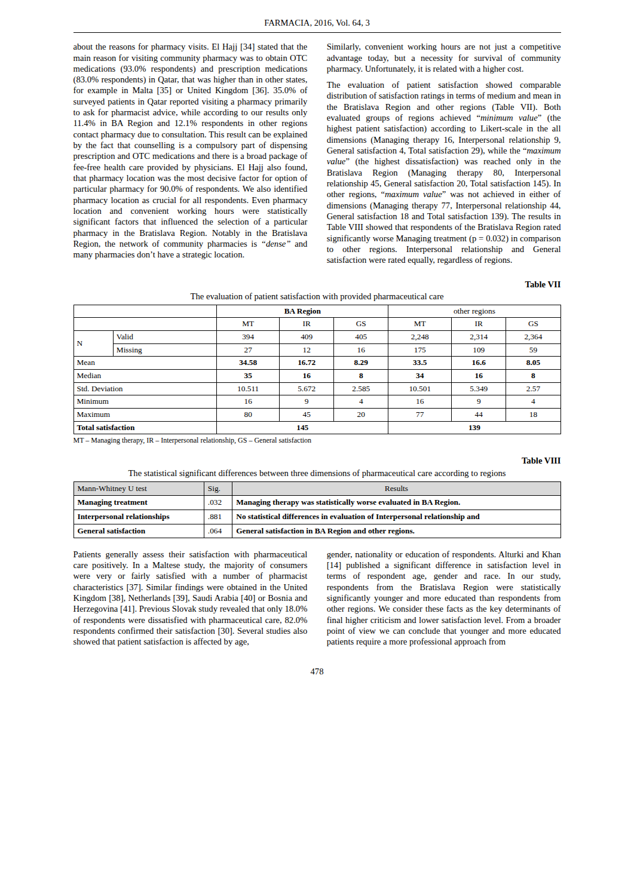FARMACIA, 2016, Vol. 64, 3
about the reasons for pharmacy visits. El Hajj [34] stated that the main reason for visiting community pharmacy was to obtain OTC medications (93.0% respondents) and prescription medications (83.0% respondents) in Qatar, that was higher than in other states, for example in Malta [35] or United Kingdom [36]. 35.0% of surveyed patients in Qatar reported visiting a pharmacy primarily to ask for pharmacist advice, while according to our results only 11.4% in BA Region and 12.1% respondents in other regions contact pharmacy due to consultation. This result can be explained by the fact that counselling is a compulsory part of dispensing prescription and OTC medications and there is a broad package of fee-free health care provided by physicians. El Hajj also found, that pharmacy location was the most decisive factor for option of particular pharmacy for 90.0% of respondents. We also identified pharmacy location as crucial for all respondents. Even pharmacy location and convenient working hours were statistically significant factors that influenced the selection of a particular pharmacy in the Bratislava Region. Notably in the Bratislava Region, the network of community pharmacies is “dense” and many pharmacies don’t have a strategic location.
Similarly, convenient working hours are not just a competitive advantage today, but a necessity for survival of community pharmacy. Unfortunately, it is related with a higher cost.
The evaluation of patient satisfaction showed comparable distribution of satisfaction ratings in terms of medium and mean in the Bratislava Region and other regions (Table VII). Both evaluated groups of regions achieved “minimum value” (the highest patient satisfaction) according to Likert-scale in the all dimensions (Managing therapy 16, Interpersonal relationship 9, General satisfaction 4, Total satisfaction 29), while the “maximum value” (the highest dissatisfaction) was reached only in the Bratislava Region (Managing therapy 80, Interpersonal relationship 45, General satisfaction 20, Total satisfaction 145). In other regions, “maximum value” was not achieved in either of dimensions (Managing therapy 77, Interpersonal relationship 44, General satisfaction 18 and Total satisfaction 139). The results in Table VIII showed that respondents of the Bratislava Region rated significantly worse Managing treatment (p = 0.032) in comparison to other regions. Interpersonal relationship and General satisfaction were rated equally, regardless of regions.
Table VII
The evaluation of patient satisfaction with provided pharmaceutical care
| | BA Region | other regions |
| | MT | IR | GS | MT | IR | GS |
| N | Valid | 394 | 409 | 405 | 2,248 | 2,314 | 2,364 |
| Missing | 27 | 12 | 16 | 175 | 109 | 59 |
| Mean | 34.58 | 16.72 | 8.29 | 33.5 | 16.6 | 8.05 |
| Median | 35 | 16 | 8 | 34 | 16 | 8 |
| Std. Deviation | 10.511 | 5.672 | 2.585 | 10.501 | 5.349 | 2.57 |
| Minimum | 16 | 9 | 4 | 16 | 9 | 4 |
| Maximum | 80 | 45 | 20 | 77 | 44 | 18 |
| Total satisfaction | 145 | 139 |
MT – Managing therapy, IR – Interpersonal relationship, GS – General satisfaction
Table VIII
The statistical significant differences between three dimensions of pharmaceutical care according to regions
| Mann-Whitney U test | Sig. | Results |
| --- | --- | --- |
| Managing treatment | .032 | Managing therapy was statistically worse evaluated in BA Region. |
| Interpersonal relationships | .881 | No statistical differences in evaluation of Interpersonal relationship and |
| General satisfaction | .064 | General satisfaction in BA Region and other regions. |
Patients generally assess their satisfaction with pharmaceutical care positively. In a Maltese study, the majority of consumers were very or fairly satisfied with a number of pharmacist characteristics [37]. Similar findings were obtained in the United Kingdom [38], Netherlands [39], Saudi Arabia [40] or Bosnia and Herzegovina [41]. Previous Slovak study revealed that only 18.0% of respondents were dissatisfied with pharmaceutical care, 82.0% respondents confirmed their satisfaction [30]. Several studies also showed that patient satisfaction is affected by age,
gender, nationality or education of respondents. Alturki and Khan [14] published a significant difference in satisfaction level in terms of respondent age, gender and race. In our study, respondents from the Bratislava Region were statistically significantly younger and more educated than respondents from other regions. We consider these facts as the key determinants of final higher criticism and lower satisfaction level. From a broader point of view we can conclude that younger and more educated patients require a more professional approach from
478